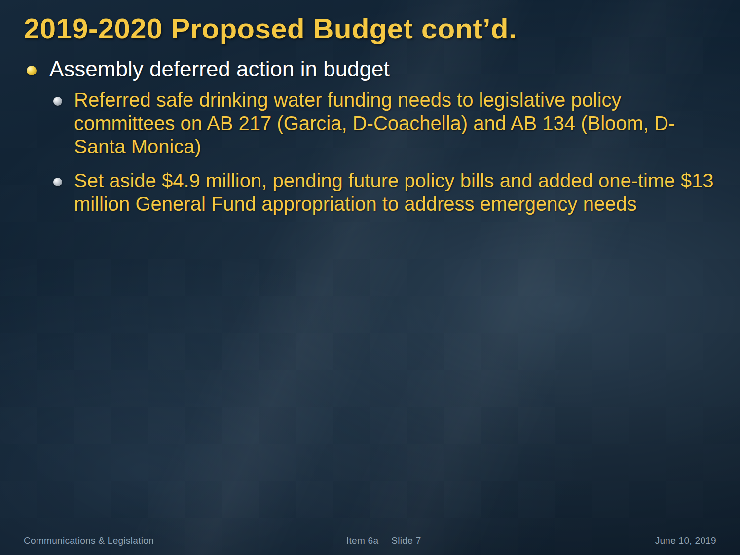2019-2020 Proposed Budget cont’d.
Assembly deferred action in budget
Referred safe drinking water funding needs to legislative policy committees on AB 217 (Garcia, D-Coachella) and AB 134 (Bloom, D-Santa Monica)
Set aside $4.9 million, pending future policy bills and added one-time $13 million General Fund appropriation to address emergency needs
Communications & Legislation
Item 6a Slide 7
June 10, 2019